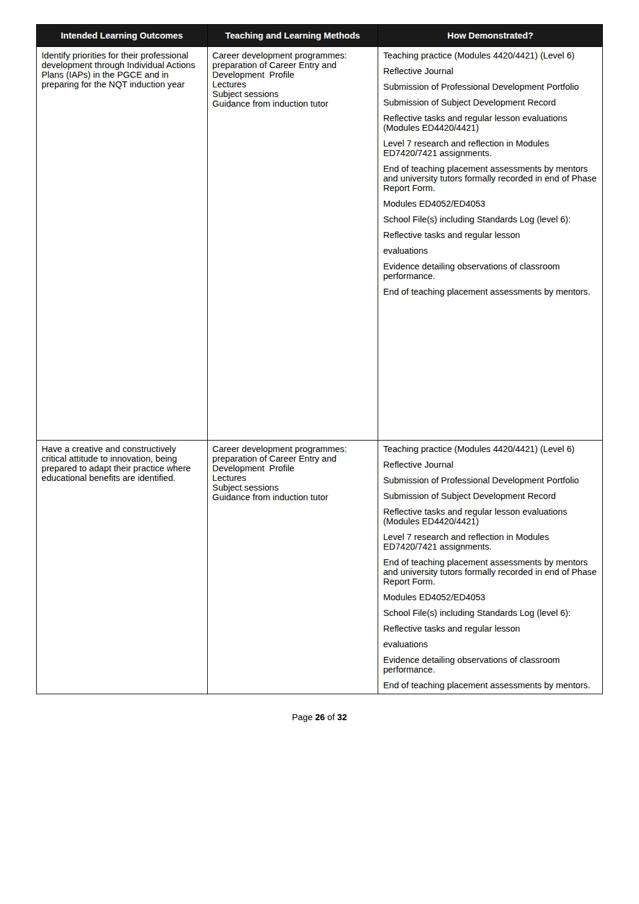| Intended Learning Outcomes | Teaching and Learning Methods | How Demonstrated? |
| --- | --- | --- |
| Identify priorities for their professional development through Individual Actions Plans (IAPs) in the PGCE and in preparing for the NQT induction year | Career development programmes: preparation of Career Entry and Development Profile Lectures Subject sessions Guidance from induction tutor | Teaching practice (Modules 4420/4421) (Level 6) Reflective Journal Submission of Professional Development Portfolio Submission of Subject Development Record Reflective tasks and regular lesson evaluations (Modules ED4420/4421) Level 7 research and reflection in Modules ED7420/7421 assignments. End of teaching placement assessments by mentors and university tutors formally recorded in end of Phase Report Form. Modules ED4052/ED4053 School File(s) including Standards Log (level 6): Reflective tasks and regular lesson evaluations Evidence detailing observations of classroom performance. End of teaching placement assessments by mentors. |
| Have a creative and constructively critical attitude to innovation, being prepared to adapt their practice where educational benefits are identified. | Career development programmes: preparation of Career Entry and Development Profile Lectures Subject sessions Guidance from induction tutor | Teaching practice (Modules 4420/4421) (Level 6) Reflective Journal Submission of Professional Development Portfolio Submission of Subject Development Record Reflective tasks and regular lesson evaluations (Modules ED4420/4421) Level 7 research and reflection in Modules ED7420/7421 assignments. End of teaching placement assessments by mentors and university tutors formally recorded in end of Phase Report Form. Modules ED4052/ED4053 School File(s) including Standards Log (level 6): Reflective tasks and regular lesson evaluations Evidence detailing observations of classroom performance. End of teaching placement assessments by mentors. |
Page 26 of 32